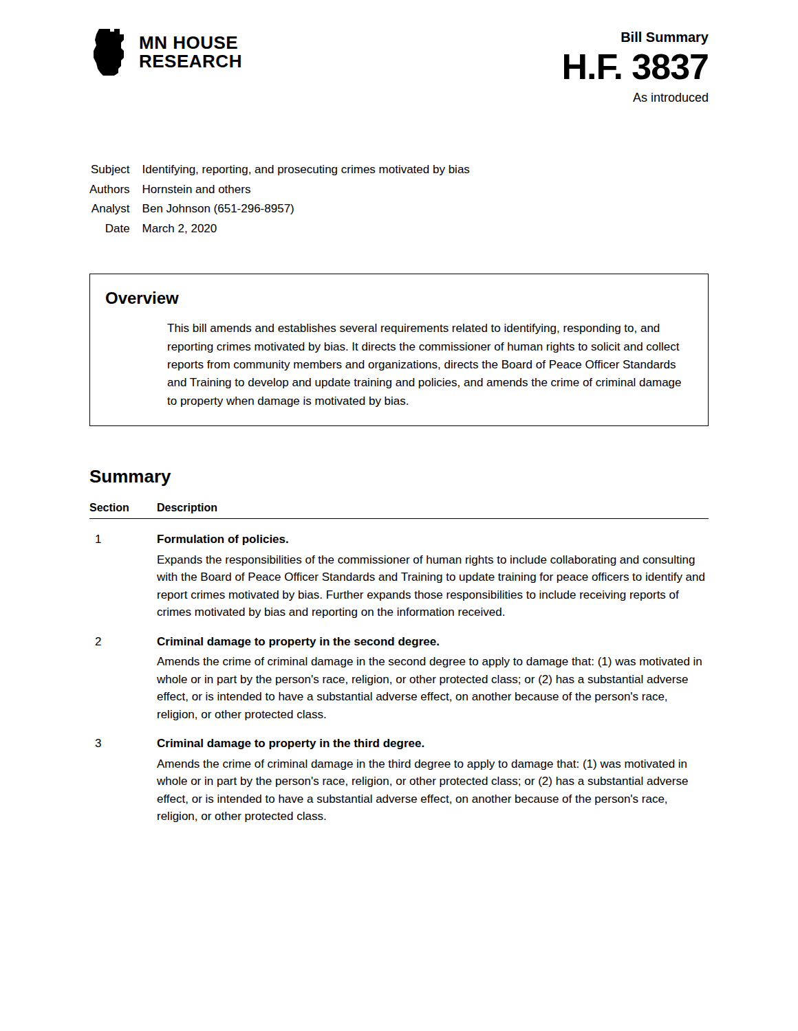MN HOUSE RESEARCH
Bill Summary
H.F. 3837
As introduced
| Subject | Identifying, reporting, and prosecuting crimes motivated by bias |
| Authors | Hornstein and others |
| Analyst | Ben Johnson (651-296-8957) |
| Date | March 2, 2020 |
Overview
This bill amends and establishes several requirements related to identifying, responding to, and reporting crimes motivated by bias. It directs the commissioner of human rights to solicit and collect reports from community members and organizations, directs the Board of Peace Officer Standards and Training to develop and update training and policies, and amends the crime of criminal damage to property when damage is motivated by bias.
Summary
| Section | Description |
| --- | --- |
| 1 | Formulation of policies. Expands the responsibilities of the commissioner of human rights to include collaborating and consulting with the Board of Peace Officer Standards and Training to update training for peace officers to identify and report crimes motivated by bias. Further expands those responsibilities to include receiving reports of crimes motivated by bias and reporting on the information received. |
| 2 | Criminal damage to property in the second degree. Amends the crime of criminal damage in the second degree to apply to damage that: (1) was motivated in whole or in part by the person's race, religion, or other protected class; or (2) has a substantial adverse effect, or is intended to have a substantial adverse effect, on another because of the person's race, religion, or other protected class. |
| 3 | Criminal damage to property in the third degree. Amends the crime of criminal damage in the third degree to apply to damage that: (1) was motivated in whole or in part by the person's race, religion, or other protected class; or (2) has a substantial adverse effect, or is intended to have a substantial adverse effect, on another because of the person's race, religion, or other protected class. |